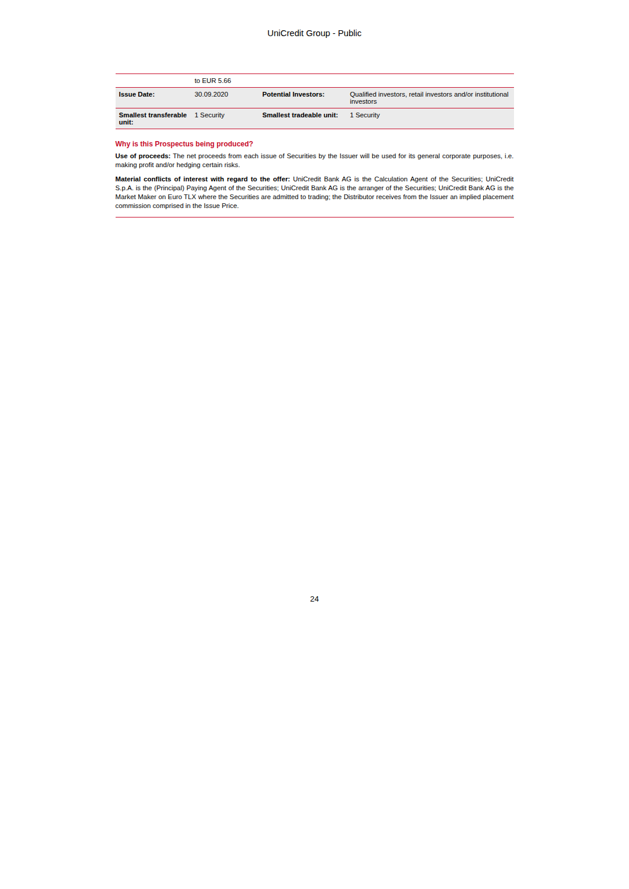UniCredit Group - Public
| | to EUR 5.66 | | |
| Issue Date: | 30.09.2020 | Potential Investors: | Qualified investors, retail investors and/or institutional investors |
| Smallest transferable unit: | 1 Security | Smallest tradeable unit: | 1 Security |
Why is this Prospectus being produced?
Use of proceeds: The net proceeds from each issue of Securities by the Issuer will be used for its general corporate purposes, i.e. making profit and/or hedging certain risks.
Material conflicts of interest with regard to the offer: UniCredit Bank AG is the Calculation Agent of the Securities; UniCredit S.p.A. is the (Principal) Paying Agent of the Securities; UniCredit Bank AG is the arranger of the Securities; UniCredit Bank AG is the Market Maker on Euro TLX where the Securities are admitted to trading; the Distributor receives from the Issuer an implied placement commission comprised in the Issue Price.
24